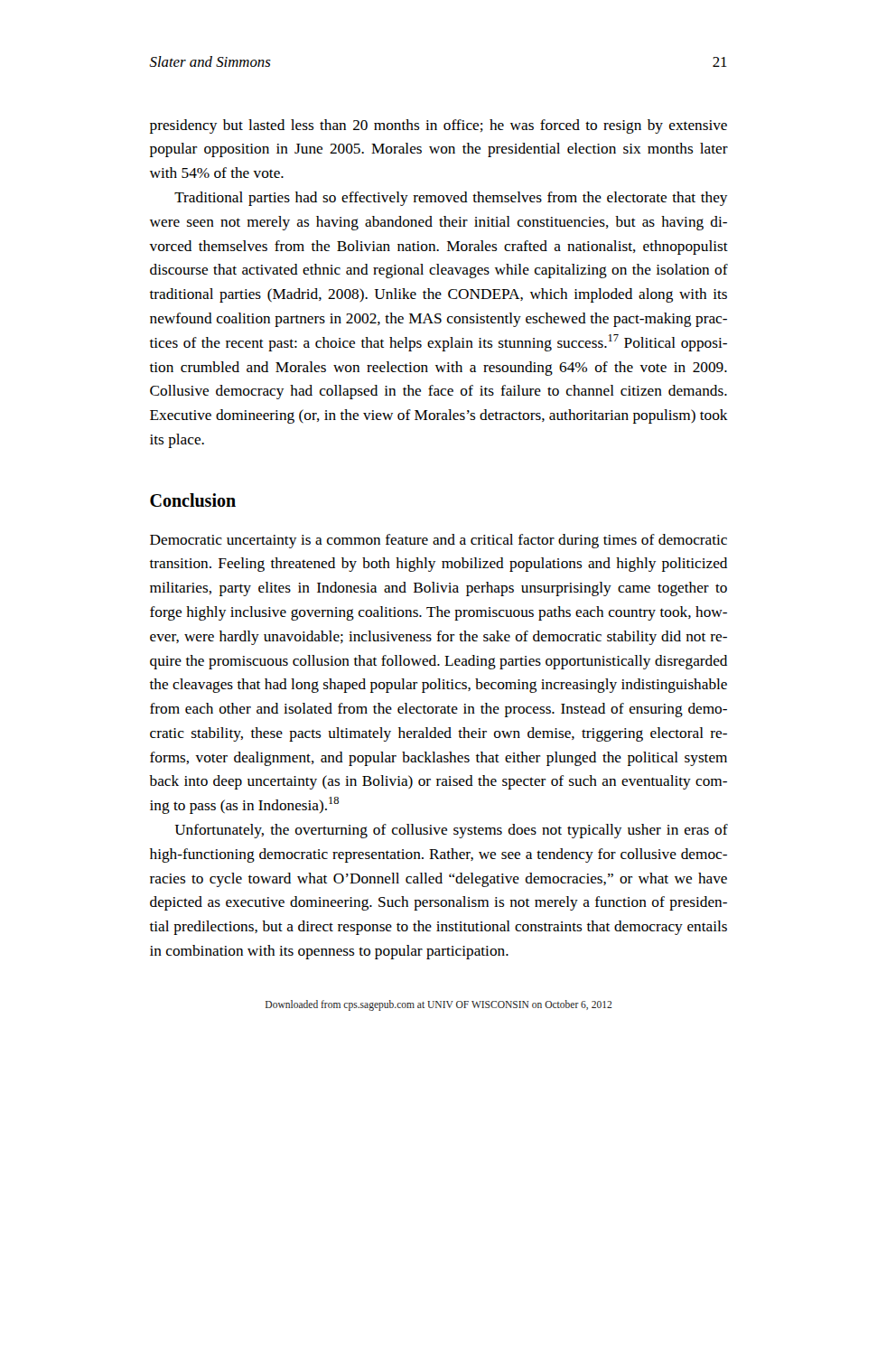Slater and Simmons 21
presidency but lasted less than 20 months in office; he was forced to resign by extensive popular opposition in June 2005. Morales won the presidential election six months later with 54% of the vote.
Traditional parties had so effectively removed themselves from the electorate that they were seen not merely as having abandoned their initial constituencies, but as having divorced themselves from the Bolivian nation. Morales crafted a nationalist, ethnopopulist discourse that activated ethnic and regional cleavages while capitalizing on the isolation of traditional parties (Madrid, 2008). Unlike the CONDEPA, which imploded along with its newfound coalition partners in 2002, the MAS consistently eschewed the pact-making practices of the recent past: a choice that helps explain its stunning success.17 Political opposition crumbled and Morales won reelection with a resounding 64% of the vote in 2009. Collusive democracy had collapsed in the face of its failure to channel citizen demands. Executive domineering (or, in the view of Morales’s detractors, authoritarian populism) took its place.
Conclusion
Democratic uncertainty is a common feature and a critical factor during times of democratic transition. Feeling threatened by both highly mobilized populations and highly politicized militaries, party elites in Indonesia and Bolivia perhaps unsurprisingly came together to forge highly inclusive governing coalitions. The promiscuous paths each country took, however, were hardly unavoidable; inclusiveness for the sake of democratic stability did not require the promiscuous collusion that followed. Leading parties opportunistically disregarded the cleavages that had long shaped popular politics, becoming increasingly indistinguishable from each other and isolated from the electorate in the process. Instead of ensuring democratic stability, these pacts ultimately heralded their own demise, triggering electoral reforms, voter dealignment, and popular backlashes that either plunged the political system back into deep uncertainty (as in Bolivia) or raised the specter of such an eventuality coming to pass (as in Indonesia).18
Unfortunately, the overturning of collusive systems does not typically usher in eras of high-functioning democratic representation. Rather, we see a tendency for collusive democracies to cycle toward what O’Donnell called “delegative democracies,” or what we have depicted as executive domineering. Such personalism is not merely a function of presidential predilections, but a direct response to the institutional constraints that democracy entails in combination with its openness to popular participation.
Downloaded from cps.sagepub.com at UNIV OF WISCONSIN on October 6, 2012